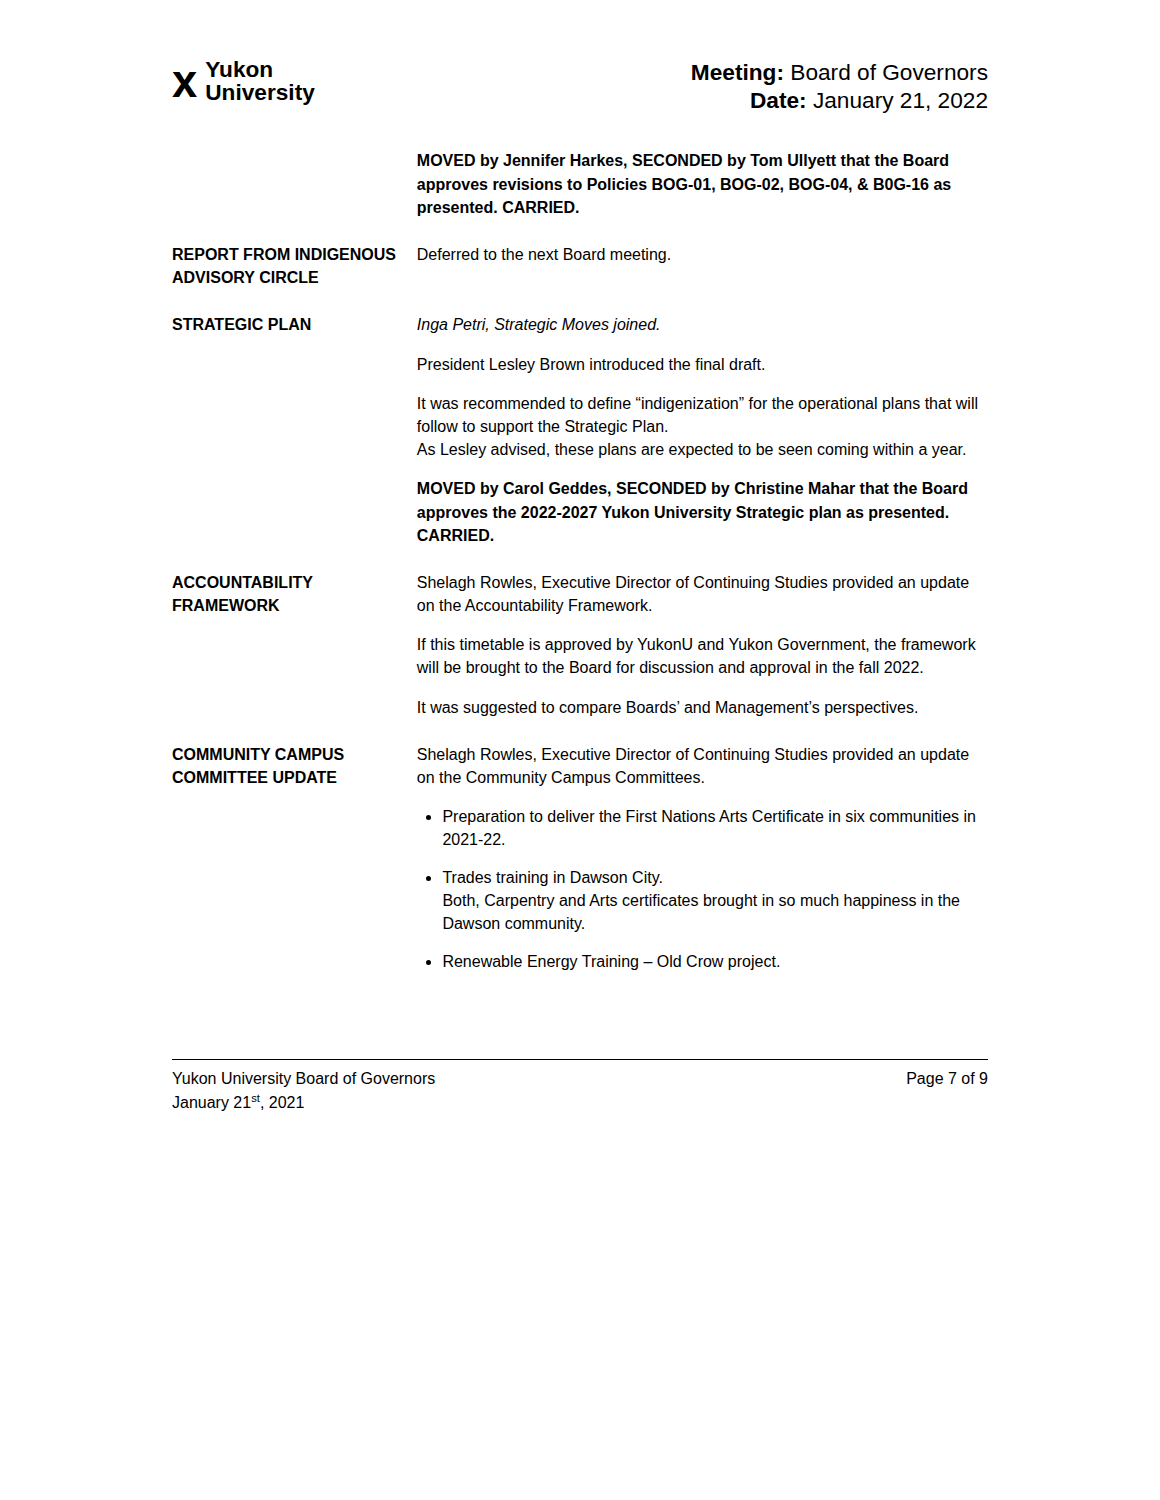x
Yukon
University
Meeting: Board of Governors
Date: January 21, 2022
| | MOVED by Jennifer Harkes, SECONDED by Tom Ullyett that the Board approves revisions to Policies BOG-01, BOG-02, BOG-04, & B0G-16 as presented. CARRIED. |
| Report from Indigenous Advisory Circle | Deferred to the next Board meeting. |
| Strategic Plan | Inga Petri, Strategic Moves joined. President Lesley Brown introduced the final draft. It was recommended to define “indigenization” for the operational plans that will follow to support the Strategic Plan. As Lesley advised, these plans are expected to be seen coming within a year. MOVED by Carol Geddes, SECONDED by Christine Mahar that the Board approves the 2022-2027 Yukon University Strategic plan as presented. CARRIED. |
| Accountability Framework | Shelagh Rowles, Executive Director of Continuing Studies provided an update on the Accountability Framework. If this timetable is approved by YukonU and Yukon Government, the framework will be brought to the Board for discussion and approval in the fall 2022. It was suggested to compare Boards’ and Management’s perspectives. |
| Community Campus Committee Update | Shelagh Rowles, Executive Director of Continuing Studies provided an update on the Community Campus Committees. Preparation to deliver the First Nations Arts Certificate in six communities in 2021-22. Trades training in Dawson City. Both, Carpentry and Arts certificates brought in so much happiness in the Dawson community. Renewable Energy Training – Old Crow project. |
Yukon University Board of Governors
January 21st, 2021
Page 7 of 9